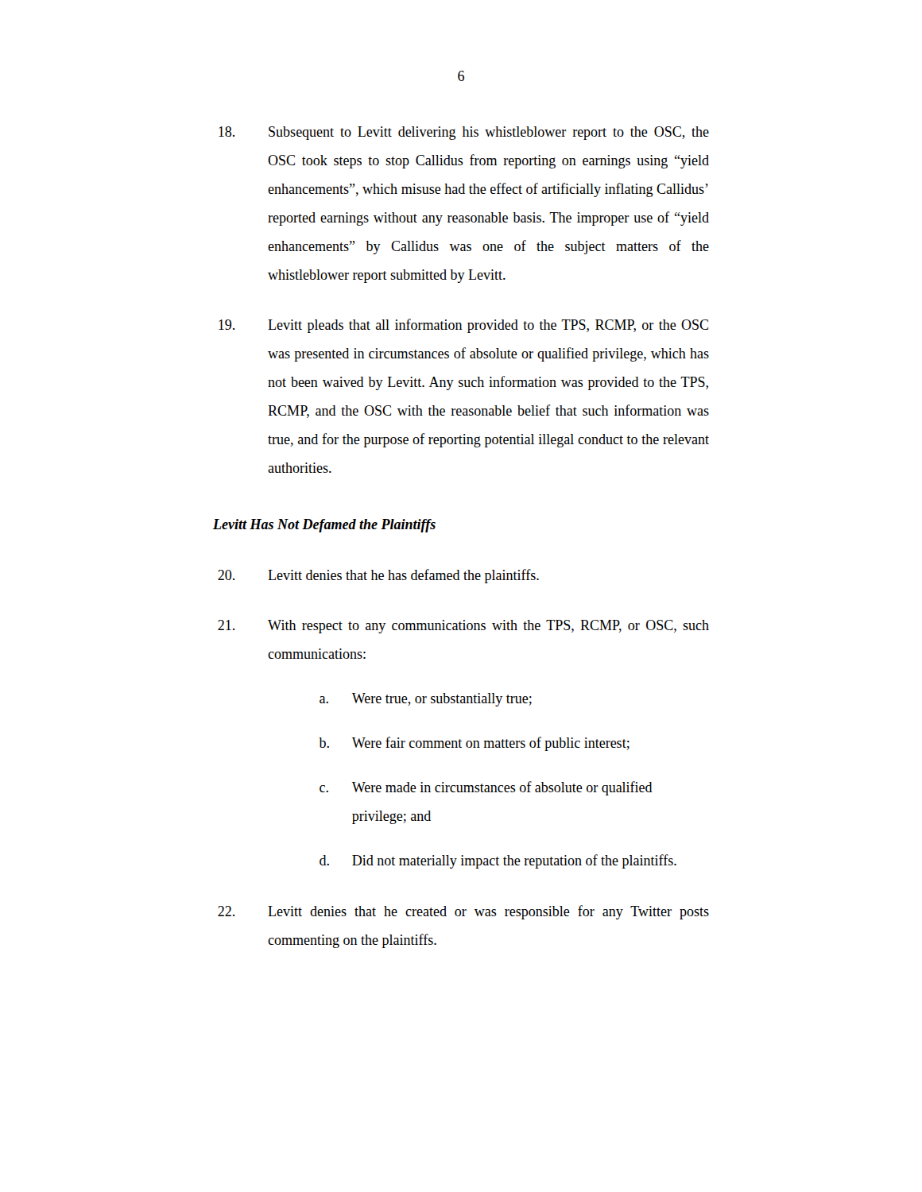6
Subsequent to Levitt delivering his whistleblower report to the OSC, the OSC took steps to stop Callidus from reporting on earnings using “yield enhancements”, which misuse had the effect of artificially inflating Callidus’ reported earnings without any reasonable basis. The improper use of “yield enhancements” by Callidus was one of the subject matters of the whistleblower report submitted by Levitt.
Levitt pleads that all information provided to the TPS, RCMP, or the OSC was presented in circumstances of absolute or qualified privilege, which has not been waived by Levitt. Any such information was provided to the TPS, RCMP, and the OSC with the reasonable belief that such information was true, and for the purpose of reporting potential illegal conduct to the relevant authorities.
Levitt Has Not Defamed the Plaintiffs
Levitt denies that he has defamed the plaintiffs.
With respect to any communications with the TPS, RCMP, or OSC, such communications:
Were true, or substantially true;
Were fair comment on matters of public interest;
Were made in circumstances of absolute or qualified privilege; and
Did not materially impact the reputation of the plaintiffs.
Levitt denies that he created or was responsible for any Twitter posts commenting on the plaintiffs.